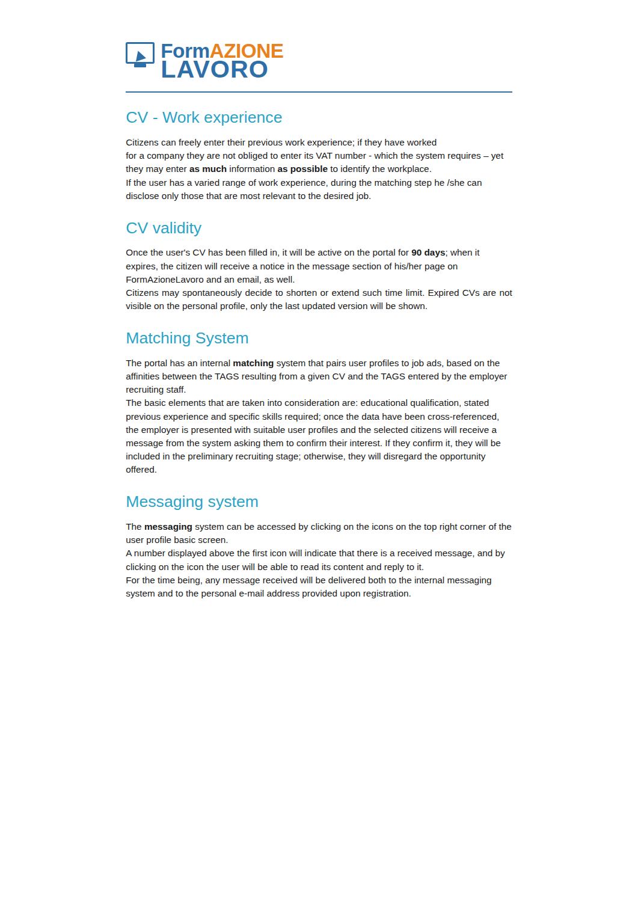FormAZIONE LAVORO
CV - Work experience
Citizens can freely enter their previous work experience; if they have worked
for a company they are not obliged to enter its VAT number - which the system requires – yet they may enter as much information as possible to identify the workplace.
If the user has a varied range of work experience, during the matching step he /she can disclose only those that are most relevant to the desired job.
CV validity
Once the user's CV has been filled in, it will be active on the portal for 90 days; when it expires, the citizen will receive a notice in the message section of his/her page on FormAzioneLavoro and an email, as well.
Citizens may spontaneously decide to shorten or extend such time limit. Expired CVs are not visible on the personal profile, only the last updated version will be shown.
Matching System
The portal has an internal matching system that pairs user profiles to job ads, based on the affinities between the TAGS resulting from a given CV and the TAGS entered by the employer recruiting staff.
The basic elements that are taken into consideration are: educational qualification, stated previous experience and specific skills required; once the data have been cross-referenced, the employer is presented with suitable user profiles and the selected citizens will receive a message from the system asking them to confirm their interest. If they confirm it, they will be included in the preliminary recruiting stage; otherwise, they will disregard the opportunity offered.
Messaging system
The messaging system can be accessed by clicking on the icons on the top right corner of the user profile basic screen.
A number displayed above the first icon will indicate that there is a received message, and by clicking on the icon the user will be able to read its content and reply to it.
For the time being, any message received will be delivered both to the internal messaging system and to the personal e-mail address provided upon registration.